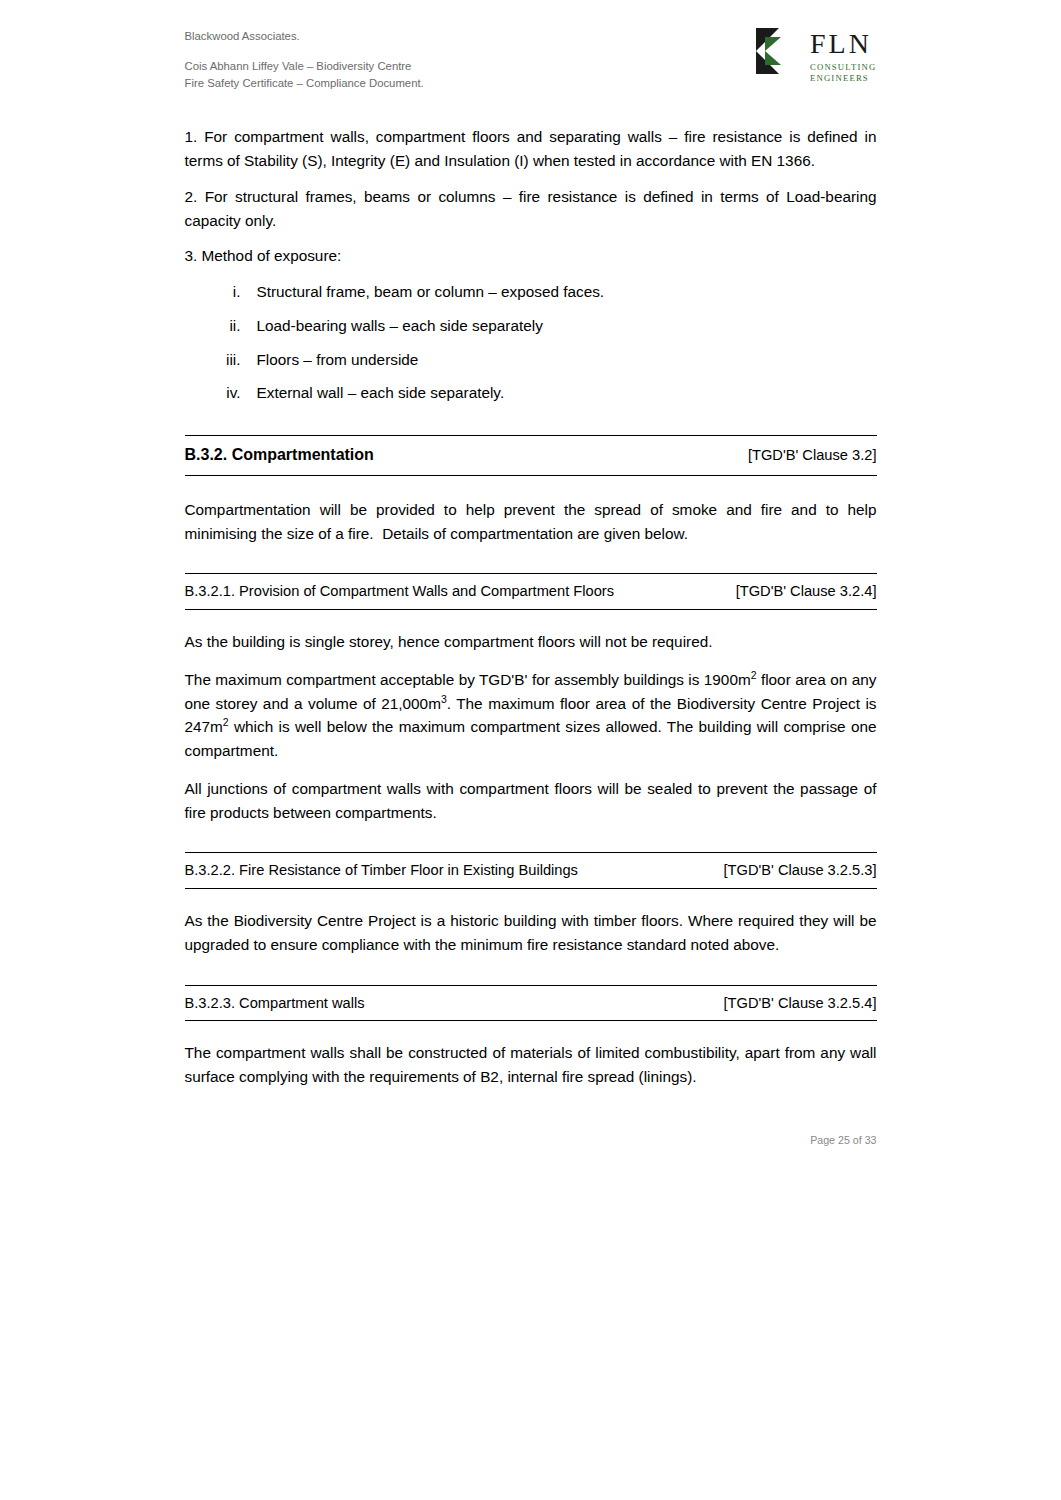Blackwood Associates.
Cois Abhann Liffey Vale – Biodiversity Centre
Fire Safety Certificate – Compliance Document.
FLN
CONSULTING
ENGINEERS
1. For compartment walls, compartment floors and separating walls – fire resistance is defined in terms of Stability (S), Integrity (E) and Insulation (I) when tested in accordance with EN 1366.
2. For structural frames, beams or columns – fire resistance is defined in terms of Load-bearing capacity only.
3. Method of exposure:
Structural frame, beam or column – exposed faces.
Load-bearing walls – each side separately
Floors – from underside
External wall – each side separately.
B.3.2. Compartmentation [TGD'B' Clause 3.2]
Compartmentation will be provided to help prevent the spread of smoke and fire and to help minimising the size of a fire. Details of compartmentation are given below.
B.3.2.1. Provision of Compartment Walls and Compartment Floors [TGD'B' Clause 3.2.4]
As the building is single storey, hence compartment floors will not be required.
The maximum compartment acceptable by TGD'B' for assembly buildings is 1900m2 floor area on any one storey and a volume of 21,000m3. The maximum floor area of the Biodiversity Centre Project is 247m2 which is well below the maximum compartment sizes allowed. The building will comprise one compartment.
All junctions of compartment walls with compartment floors will be sealed to prevent the passage of fire products between compartments.
B.3.2.2. Fire Resistance of Timber Floor in Existing Buildings [TGD'B' Clause 3.2.5.3]
As the Biodiversity Centre Project is a historic building with timber floors. Where required they will be upgraded to ensure compliance with the minimum fire resistance standard noted above.
B.3.2.3. Compartment walls [TGD'B' Clause 3.2.5.4]
The compartment walls shall be constructed of materials of limited combustibility, apart from any wall surface complying with the requirements of B2, internal fire spread (linings).
Page 25 of 33